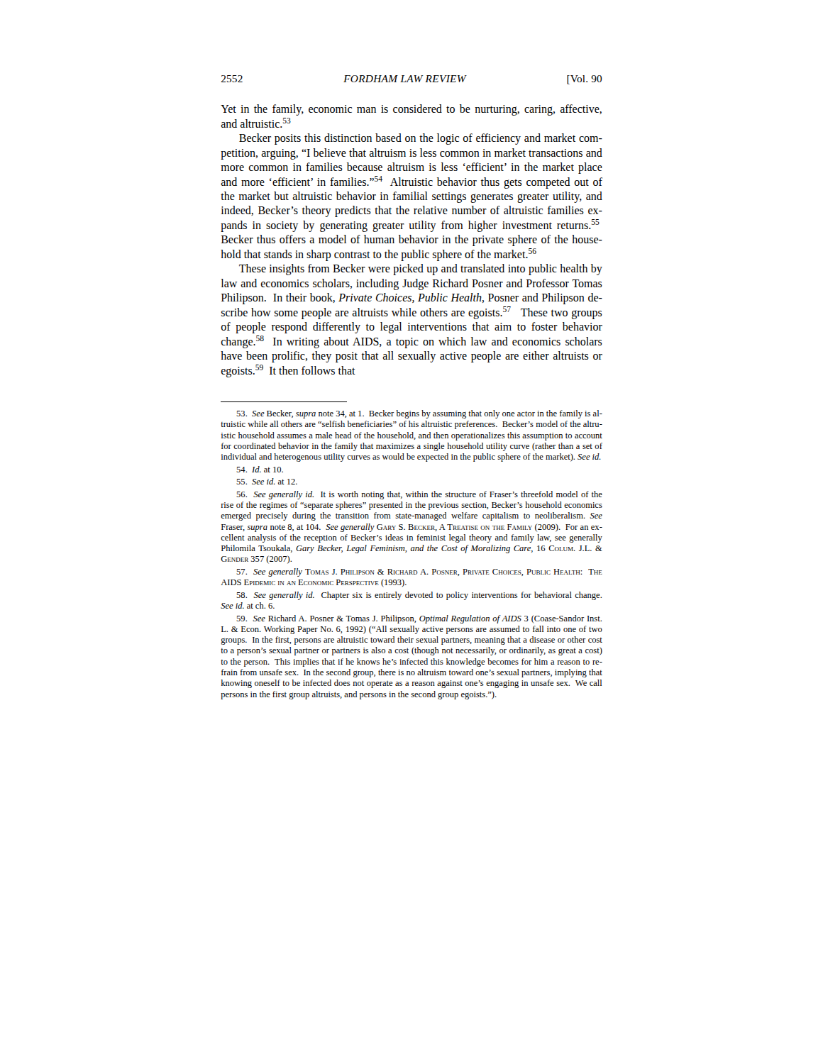2552 FORDHAM LAW REVIEW [Vol. 90
Yet in the family, economic man is considered to be nurturing, caring, affective, and altruistic.53
Becker posits this distinction based on the logic of efficiency and market competition, arguing, “I believe that altruism is less common in market transactions and more common in families because altruism is less ‘efficient’ in the market place and more ‘efficient’ in families.”54 Altruistic behavior thus gets competed out of the market but altruistic behavior in familial settings generates greater utility, and indeed, Becker’s theory predicts that the relative number of altruistic families expands in society by generating greater utility from higher investment returns.55 Becker thus offers a model of human behavior in the private sphere of the household that stands in sharp contrast to the public sphere of the market.56
These insights from Becker were picked up and translated into public health by law and economics scholars, including Judge Richard Posner and Professor Tomas Philipson. In their book, Private Choices, Public Health, Posner and Philipson describe how some people are altruists while others are egoists.57 These two groups of people respond differently to legal interventions that aim to foster behavior change.58 In writing about AIDS, a topic on which law and economics scholars have been prolific, they posit that all sexually active people are either altruists or egoists.59 It then follows that
53. See Becker, supra note 34, at 1. Becker begins by assuming that only one actor in the family is altruistic while all others are “selfish beneficiaries” of his altruistic preferences. Becker’s model of the altruistic household assumes a male head of the household, and then operationalizes this assumption to account for coordinated behavior in the family that maximizes a single household utility curve (rather than a set of individual and heterogenous utility curves as would be expected in the public sphere of the market). See id.
54. Id. at 10.
55. See id. at 12.
56. See generally id. It is worth noting that, within the structure of Fraser’s threefold model of the rise of the regimes of “separate spheres” presented in the previous section, Becker’s household economics emerged precisely during the transition from state-managed welfare capitalism to neoliberalism. See Fraser, supra note 8, at 104. See generally Gary S. Becker, A Treatise on the Family (2009). For an excellent analysis of the reception of Becker’s ideas in feminist legal theory and family law, see generally Philomila Tsoukala, Gary Becker, Legal Feminism, and the Cost of Moralizing Care, 16 Colum. J.L. & Gender 357 (2007).
57. See generally Tomas J. Philipson & Richard A. Posner, Private Choices, Public Health: The AIDS Epidemic in an Economic Perspective (1993).
58. See generally id. Chapter six is entirely devoted to policy interventions for behavioral change. See id. at ch. 6.
59. See Richard A. Posner & Tomas J. Philipson, Optimal Regulation of AIDS 3 (Coase-Sandor Inst. L. & Econ. Working Paper No. 6, 1992) (“All sexually active persons are assumed to fall into one of two groups. In the first, persons are altruistic toward their sexual partners, meaning that a disease or other cost to a person’s sexual partner or partners is also a cost (though not necessarily, or ordinarily, as great a cost) to the person. This implies that if he knows he’s infected this knowledge becomes for him a reason to refrain from unsafe sex. In the second group, there is no altruism toward one’s sexual partners, implying that knowing oneself to be infected does not operate as a reason against one’s engaging in unsafe sex. We call persons in the first group altruists, and persons in the second group egoists.”).